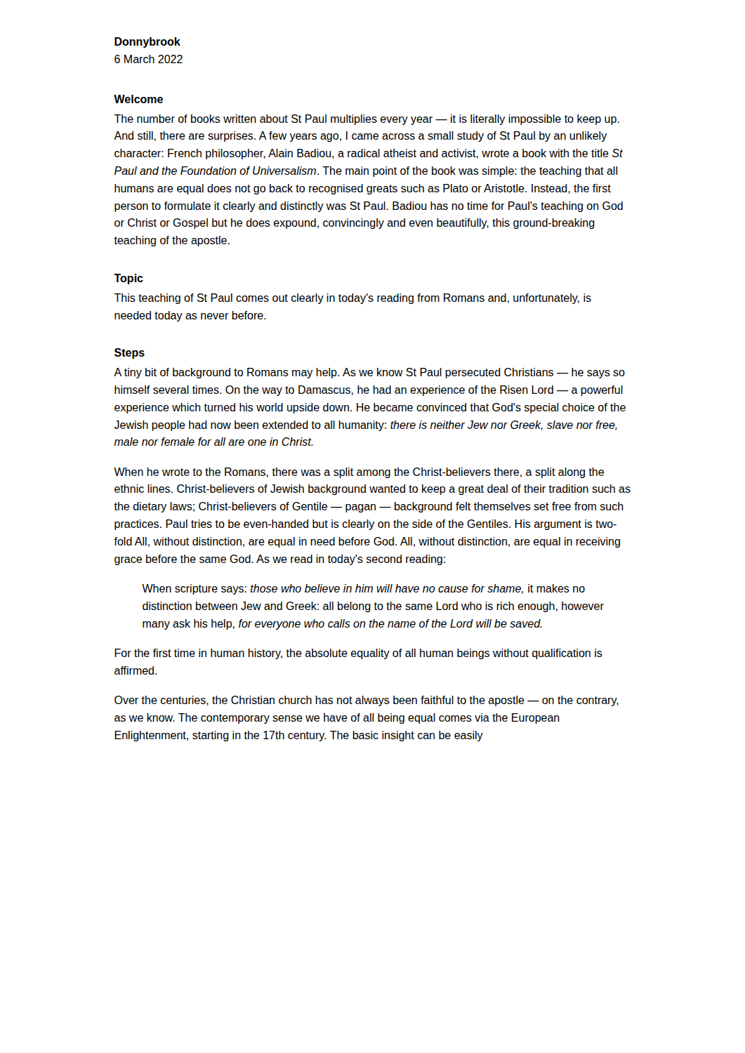Donnybrook
6 March 2022
Welcome
The number of books written about St Paul multiplies every year — it is literally impossible to keep up. And still, there are surprises. A few years ago, I came across a small study of St Paul by an unlikely character: French philosopher, Alain Badiou, a radical atheist and activist, wrote a book with the title St Paul and the Foundation of Universalism. The main point of the book was simple: the teaching that all humans are equal does not go back to recognised greats such as Plato or Aristotle. Instead, the first person to formulate it clearly and distinctly was St Paul. Badiou has no time for Paul's teaching on God or Christ or Gospel but he does expound, convincingly and even beautifully, this ground-breaking teaching of the apostle.
Topic
This teaching of St Paul comes out clearly in today's reading from Romans and, unfortunately, is needed today as never before.
Steps
A tiny bit of background to Romans may help. As we know St Paul persecuted Christians — he says so himself several times. On the way to Damascus, he had an experience of the Risen Lord — a powerful experience which turned his world upside down. He became convinced that God's special choice of the Jewish people had now been extended to all humanity: there is neither Jew nor Greek, slave nor free, male nor female for all are one in Christ.
When he wrote to the Romans, there was a split among the Christ-believers there, a split along the ethnic lines. Christ-believers of Jewish background wanted to keep a great deal of their tradition such as the dietary laws; Christ-believers of Gentile — pagan — background felt themselves set free from such practices. Paul tries to be even-handed but is clearly on the side of the Gentiles. His argument is two-fold All, without distinction, are equal in need before God. All, without distinction, are equal in receiving grace before the same God. As we read in today's second reading:
When scripture says: those who believe in him will have no cause for shame, it makes no distinction between Jew and Greek: all belong to the same Lord who is rich enough, however many ask his help, for everyone who calls on the name of the Lord will be saved.
For the first time in human history, the absolute equality of all human beings without qualification is affirmed.
Over the centuries, the Christian church has not always been faithful to the apostle — on the contrary, as we know. The contemporary sense we have of all being equal comes via the European Enlightenment, starting in the 17th century. The basic insight can be easily